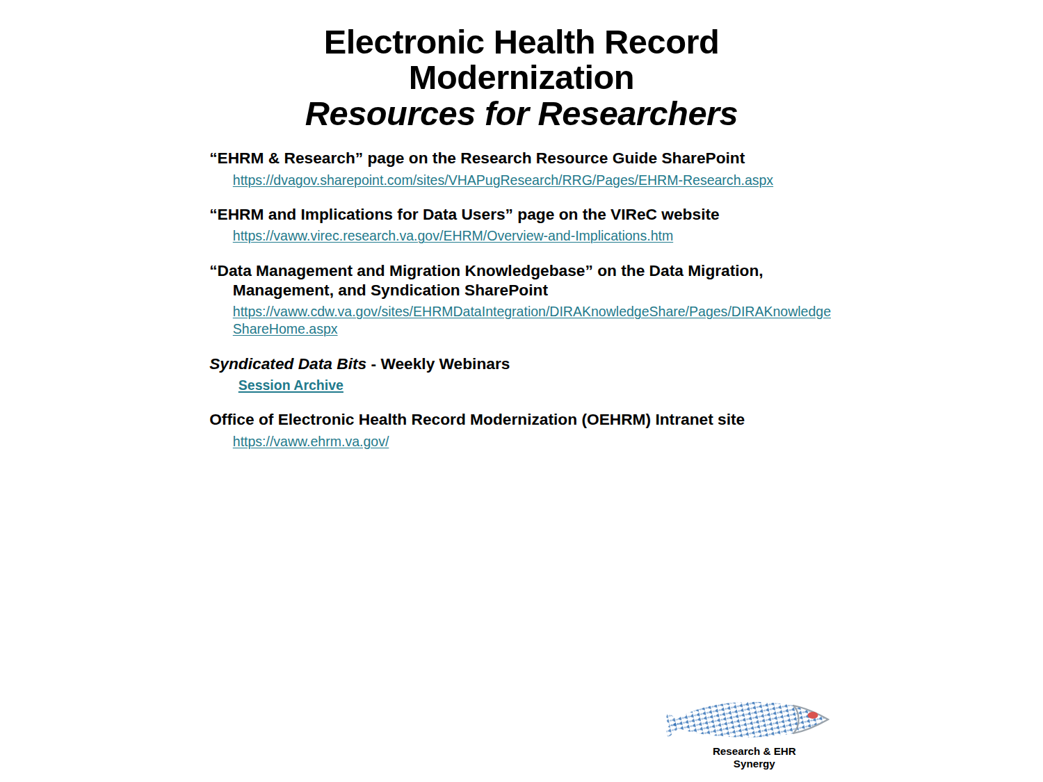Electronic Health Record Modernization Resources for Researchers
“EHRM & Research” page on the Research Resource Guide SharePoint
https://dvagov.sharepoint.com/sites/VHAPugResearch/RRG/Pages/EHRM-Research.aspx
“EHRM and Implications for Data Users” page on the VIReC website
https://vaww.virec.research.va.gov/EHRM/Overview-and-Implications.htm
“Data Management and Migration Knowledgebase” on the Data Migration, Management, and Syndication SharePoint
https://vaww.cdw.va.gov/sites/EHRMDataIntegration/DIRAKnowledgeShare/Pages/DIRAKnowledgeShareHome.aspx
Syndicated Data Bits - Weekly Webinars
Session Archive
Office of Electronic Health Record Modernization (OEHRM) Intranet site
https://vaww.ehrm.va.gov/
Research & EHR
Synergy